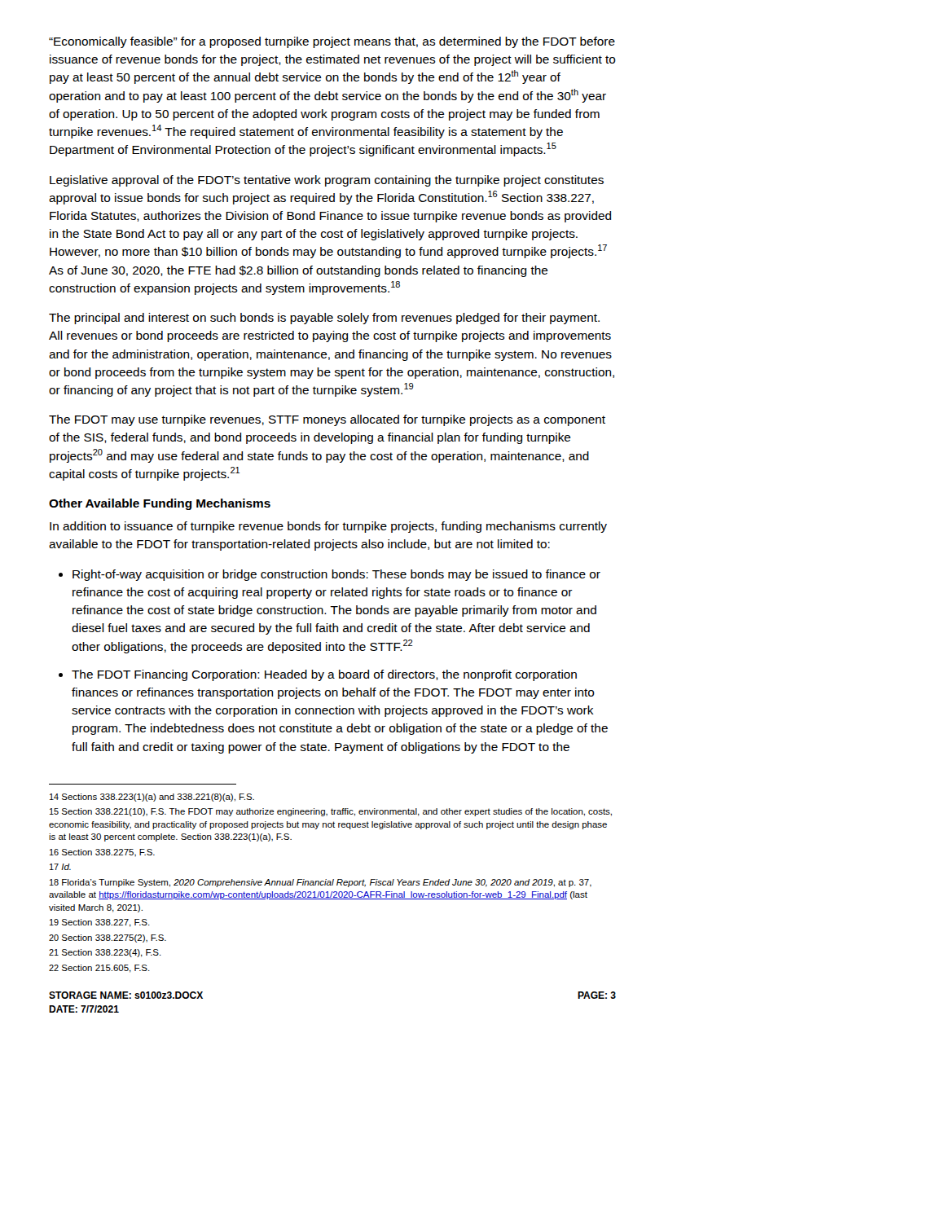“Economically feasible” for a proposed turnpike project means that, as determined by the FDOT before issuance of revenue bonds for the project, the estimated net revenues of the project will be sufficient to pay at least 50 percent of the annual debt service on the bonds by the end of the 12th year of operation and to pay at least 100 percent of the debt service on the bonds by the end of the 30th year of operation. Up to 50 percent of the adopted work program costs of the project may be funded from turnpike revenues.14 The required statement of environmental feasibility is a statement by the Department of Environmental Protection of the project’s significant environmental impacts.15
Legislative approval of the FDOT’s tentative work program containing the turnpike project constitutes approval to issue bonds for such project as required by the Florida Constitution.16 Section 338.227, Florida Statutes, authorizes the Division of Bond Finance to issue turnpike revenue bonds as provided in the State Bond Act to pay all or any part of the cost of legislatively approved turnpike projects. However, no more than $10 billion of bonds may be outstanding to fund approved turnpike projects.17 As of June 30, 2020, the FTE had $2.8 billion of outstanding bonds related to financing the construction of expansion projects and system improvements.18
The principal and interest on such bonds is payable solely from revenues pledged for their payment. All revenues or bond proceeds are restricted to paying the cost of turnpike projects and improvements and for the administration, operation, maintenance, and financing of the turnpike system. No revenues or bond proceeds from the turnpike system may be spent for the operation, maintenance, construction, or financing of any project that is not part of the turnpike system.19
The FDOT may use turnpike revenues, STTF moneys allocated for turnpike projects as a component of the SIS, federal funds, and bond proceeds in developing a financial plan for funding turnpike projects20 and may use federal and state funds to pay the cost of the operation, maintenance, and capital costs of turnpike projects.21
Other Available Funding Mechanisms
In addition to issuance of turnpike revenue bonds for turnpike projects, funding mechanisms currently available to the FDOT for transportation-related projects also include, but are not limited to:
Right-of-way acquisition or bridge construction bonds: These bonds may be issued to finance or refinance the cost of acquiring real property or related rights for state roads or to finance or refinance the cost of state bridge construction. The bonds are payable primarily from motor and diesel fuel taxes and are secured by the full faith and credit of the state. After debt service and other obligations, the proceeds are deposited into the STTF.22
The FDOT Financing Corporation: Headed by a board of directors, the nonprofit corporation finances or refinances transportation projects on behalf of the FDOT. The FDOT may enter into service contracts with the corporation in connection with projects approved in the FDOT’s work program. The indebtedness does not constitute a debt or obligation of the state or a pledge of the full faith and credit or taxing power of the state. Payment of obligations by the FDOT to the
14 Sections 338.223(1)(a) and 338.221(8)(a), F.S.
15 Section 338.221(10), F.S. The FDOT may authorize engineering, traffic, environmental, and other expert studies of the location, costs, economic feasibility, and practicality of proposed projects but may not request legislative approval of such project until the design phase is at least 30 percent complete. Section 338.223(1)(a), F.S.
16 Section 338.2275, F.S.
17 Id.
18 Florida’s Turnpike System, 2020 Comprehensive Annual Financial Report, Fiscal Years Ended June 30, 2020 and 2019, at p. 37, available at https://floridasturnpike.com/wp-content/uploads/2021/01/2020-CAFR-Final_low-resolution-for-web_1-29_Final.pdf (last visited March 8, 2021).
19 Section 338.227, F.S.
20 Section 338.2275(2), F.S.
21 Section 338.223(4), F.S.
22 Section 215.605, F.S.
STORAGE NAME: s0100z3.DOCX DATE: 7/7/2021
PAGE: 3